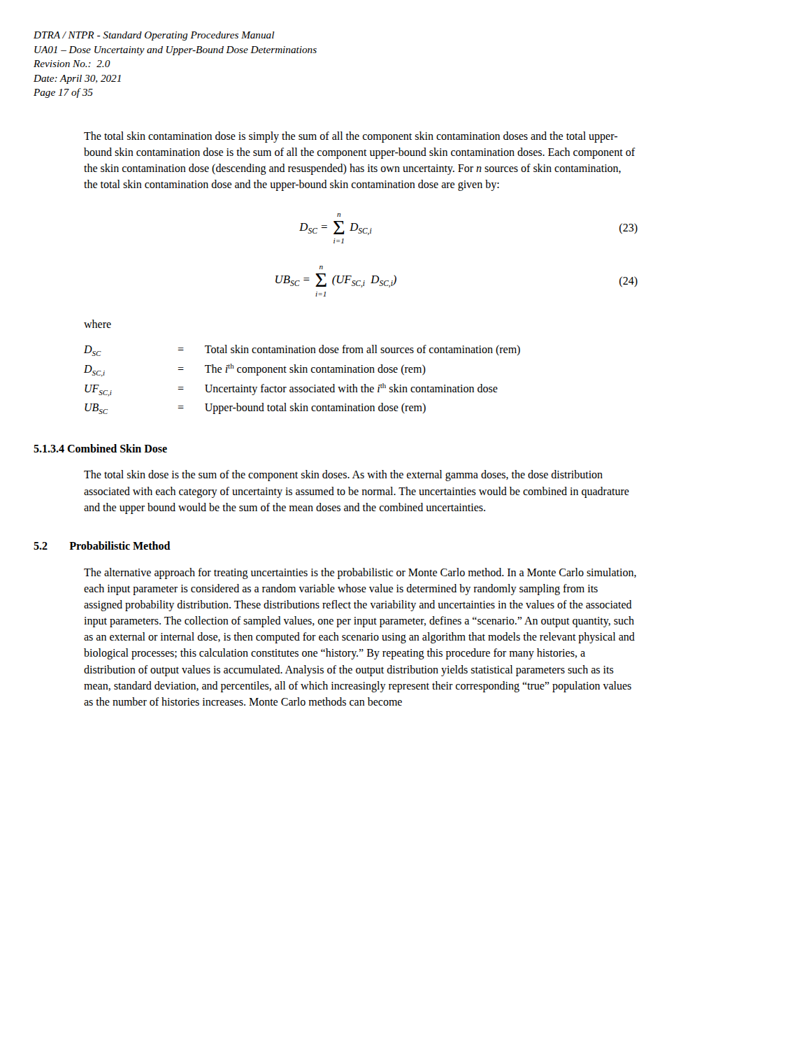DTRA / NTPR - Standard Operating Procedures Manual
UA01 – Dose Uncertainty and Upper-Bound Dose Determinations
Revision No.: 2.0
Date: April 30, 2021
Page 17 of 35
The total skin contamination dose is simply the sum of all the component skin contamination doses and the total upper-bound skin contamination dose is the sum of all the component upper-bound skin contamination doses. Each component of the skin contamination dose (descending and resuspended) has its own uncertainty. For n sources of skin contamination, the total skin contamination dose and the upper-bound skin contamination dose are given by:
DSC = n Σ i=1 DSC,i
(23)
UBSC = n Σ i=1 (UFSC,i DSC,i)
(24)
where
| D SC | = | Total skin contamination dose from all sources of contamination (rem) |
| D SC,i | = | The i th component skin contamination dose (rem) |
| UF SC,i | = | Uncertainty factor associated with the i th skin contamination dose |
| UB SC | = | Upper-bound total skin contamination dose (rem) |
5.1.3.4 Combined Skin Dose
The total skin dose is the sum of the component skin doses. As with the external gamma doses, the dose distribution associated with each category of uncertainty is assumed to be normal. The uncertainties would be combined in quadrature and the upper bound would be the sum of the mean doses and the combined uncertainties.
5.2 Probabilistic Method
The alternative approach for treating uncertainties is the probabilistic or Monte Carlo method. In a Monte Carlo simulation, each input parameter is considered as a random variable whose value is determined by randomly sampling from its assigned probability distribution. These distributions reflect the variability and uncertainties in the values of the associated input parameters. The collection of sampled values, one per input parameter, defines a “scenario.” An output quantity, such as an external or internal dose, is then computed for each scenario using an algorithm that models the relevant physical and biological processes; this calculation constitutes one “history.” By repeating this procedure for many histories, a distribution of output values is accumulated. Analysis of the output distribution yields statistical parameters such as its mean, standard deviation, and percentiles, all of which increasingly represent their corresponding “true” population values as the number of histories increases. Monte Carlo methods can become